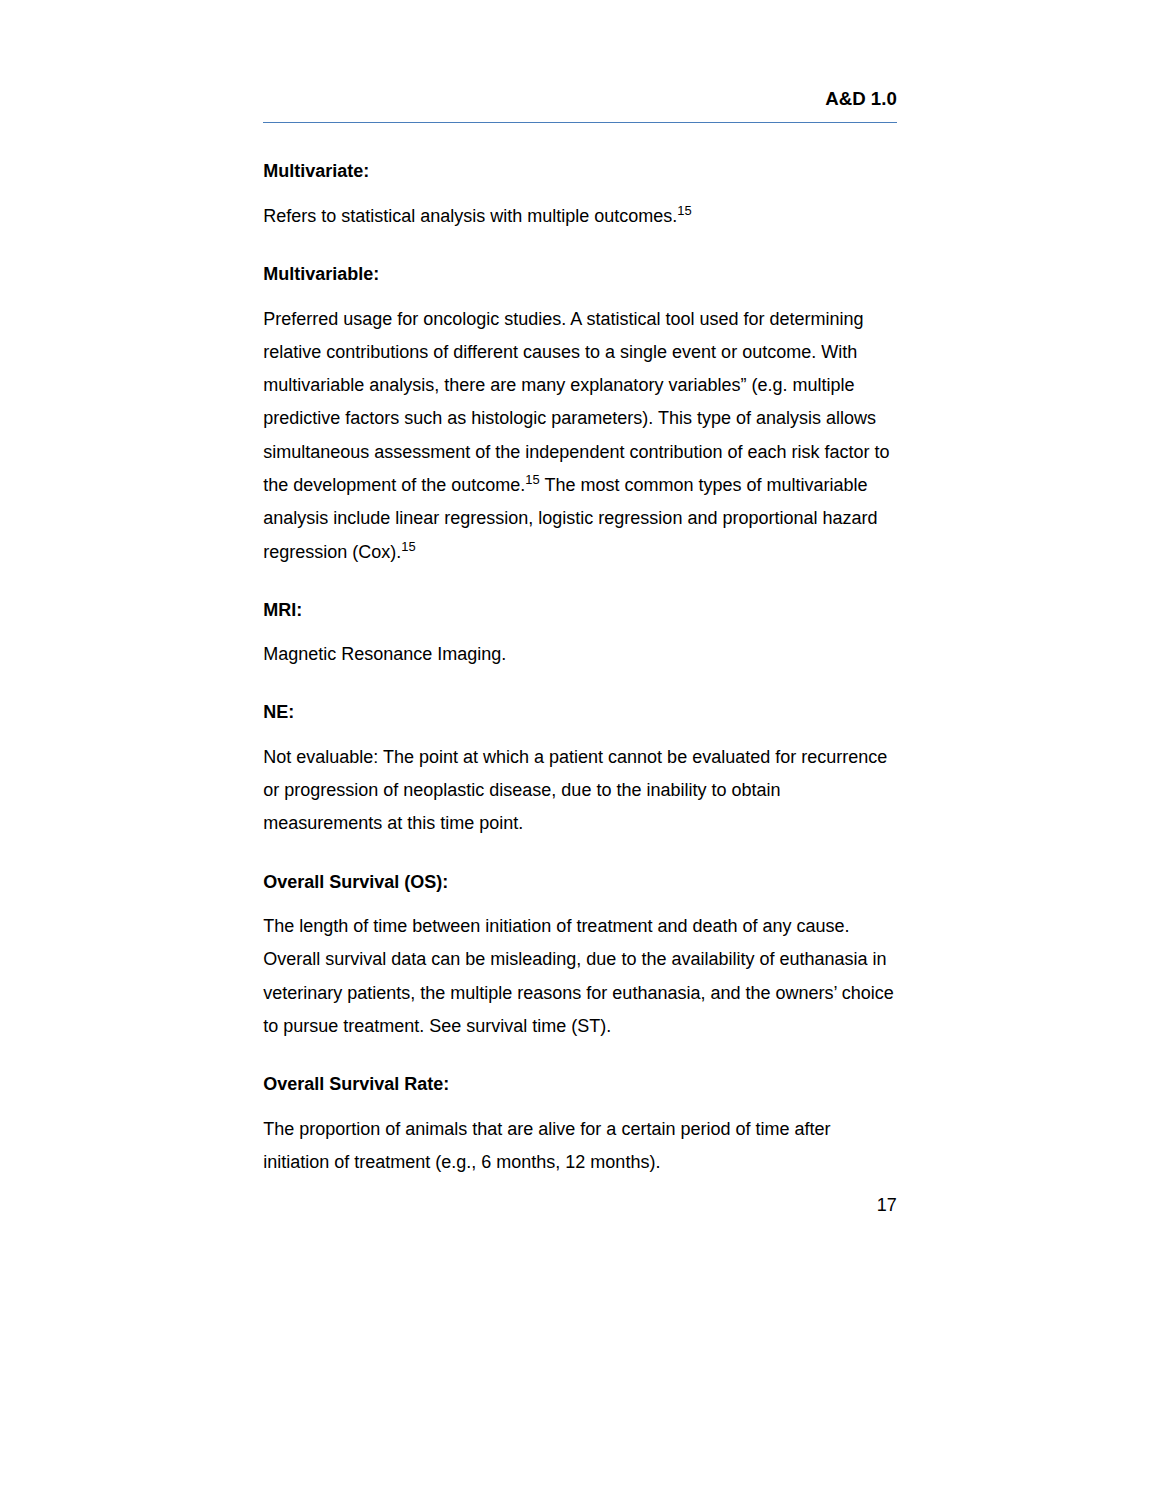A&D 1.0
Multivariate:
Refers to statistical analysis with multiple outcomes.15
Multivariable:
Preferred usage for oncologic studies. A statistical tool used for determining relative contributions of different causes to a single event or outcome. With multivariable analysis, there are many explanatory variables” (e.g. multiple predictive factors such as histologic parameters). This type of analysis allows simultaneous assessment of the independent contribution of each risk factor to the development of the outcome.15 The most common types of multivariable analysis include linear regression, logistic regression and proportional hazard regression (Cox).15
MRI:
Magnetic Resonance Imaging.
NE:
Not evaluable: The point at which a patient cannot be evaluated for recurrence or progression of neoplastic disease, due to the inability to obtain measurements at this time point.
Overall Survival (OS):
The length of time between initiation of treatment and death of any cause. Overall survival data can be misleading, due to the availability of euthanasia in veterinary patients, the multiple reasons for euthanasia, and the owners’ choice to pursue treatment. See survival time (ST).
Overall Survival Rate:
The proportion of animals that are alive for a certain period of time after initiation of treatment (e.g., 6 months, 12 months).
17